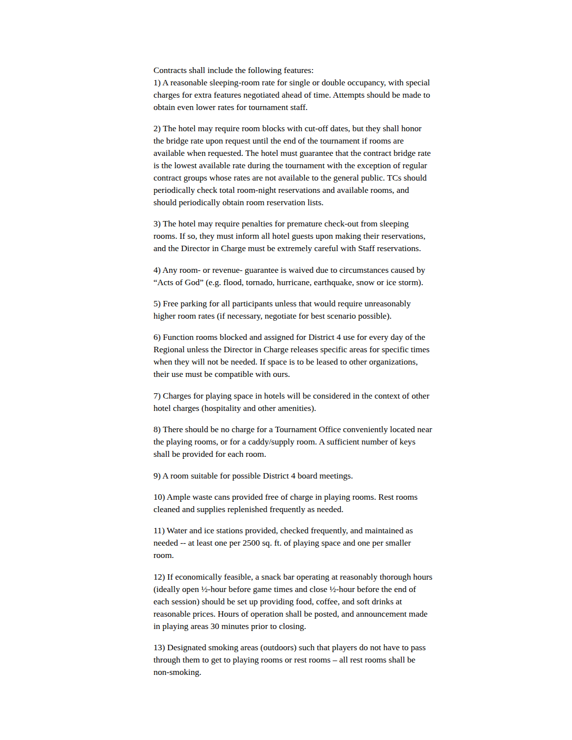Contracts shall include the following features:
1) A reasonable sleeping-room rate for single or double occupancy, with special charges for extra features negotiated ahead of time. Attempts should be made to obtain even lower rates for tournament staff.
2) The hotel may require room blocks with cut-off dates, but they shall honor the bridge rate upon request until the end of the tournament if rooms are available when requested. The hotel must guarantee that the contract bridge rate is the lowest available rate during the tournament with the exception of regular contract groups whose rates are not available to the general public. TCs should periodically check total room-night reservations and available rooms, and should periodically obtain room reservation lists.
3) The hotel may require penalties for premature check-out from sleeping rooms. If so, they must inform all hotel guests upon making their reservations, and the Director in Charge must be extremely careful with Staff reservations.
4) Any room- or revenue- guarantee is waived due to circumstances caused by “Acts of God” (e.g. flood, tornado, hurricane, earthquake, snow or ice storm).
5) Free parking for all participants unless that would require unreasonably higher room rates (if necessary, negotiate for best scenario possible).
6) Function rooms blocked and assigned for District 4 use for every day of the Regional unless the Director in Charge releases specific areas for specific times when they will not be needed. If space is to be leased to other organizations, their use must be compatible with ours.
7) Charges for playing space in hotels will be considered in the context of other hotel charges (hospitality and other amenities).
8) There should be no charge for a Tournament Office conveniently located near the playing rooms, or for a caddy/supply room. A sufficient number of keys shall be provided for each room.
9) A room suitable for possible District 4 board meetings.
10) Ample waste cans provided free of charge in playing rooms. Rest rooms cleaned and supplies replenished frequently as needed.
11) Water and ice stations provided, checked frequently, and maintained as needed -- at least one per 2500 sq. ft. of playing space and one per smaller room.
12) If economically feasible, a snack bar operating at reasonably thorough hours (ideally open ½-hour before game times and close ½-hour before the end of each session) should be set up providing food, coffee, and soft drinks at reasonable prices. Hours of operation shall be posted, and announcement made in playing areas 30 minutes prior to closing.
13) Designated smoking areas (outdoors) such that players do not have to pass through them to get to playing rooms or rest rooms – all rest rooms shall be non-smoking.